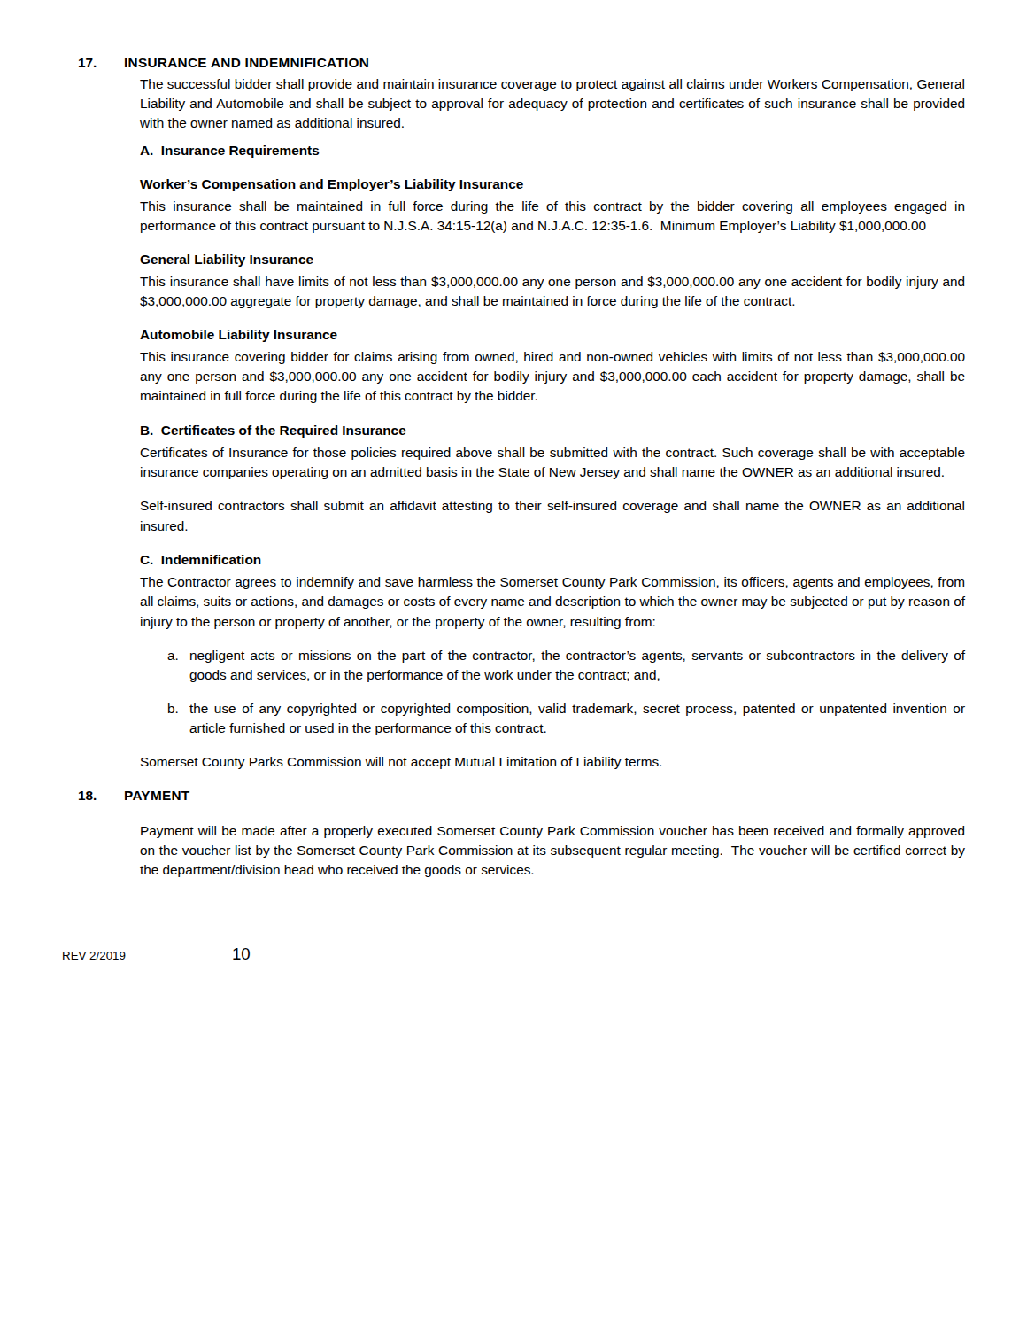17.
INSURANCE AND INDEMNIFICATION
The successful bidder shall provide and maintain insurance coverage to protect against all claims under Workers Compensation, General Liability and Automobile and shall be subject to approval for adequacy of protection and certificates of such insurance shall be provided with the owner named as additional insured.
A. Insurance Requirements
Worker’s Compensation and Employer’s Liability Insurance
This insurance shall be maintained in full force during the life of this contract by the bidder covering all employees engaged in performance of this contract pursuant to N.J.S.A. 34:15-12(a) and N.J.A.C. 12:35-1.6. Minimum Employer’s Liability $1,000,000.00
General Liability Insurance
This insurance shall have limits of not less than $3,000,000.00 any one person and $3,000,000.00 any one accident for bodily injury and $3,000,000.00 aggregate for property damage, and shall be maintained in force during the life of the contract.
Automobile Liability Insurance
This insurance covering bidder for claims arising from owned, hired and non-owned vehicles with limits of not less than $3,000,000.00 any one person and $3,000,000.00 any one accident for bodily injury and $3,000,000.00 each accident for property damage, shall be maintained in full force during the life of this contract by the bidder.
B. Certificates of the Required Insurance
Certificates of Insurance for those policies required above shall be submitted with the contract. Such coverage shall be with acceptable insurance companies operating on an admitted basis in the State of New Jersey and shall name the OWNER as an additional insured.
Self-insured contractors shall submit an affidavit attesting to their self-insured coverage and shall name the OWNER as an additional insured.
C. Indemnification
The Contractor agrees to indemnify and save harmless the Somerset County Park Commission, its officers, agents and employees, from all claims, suits or actions, and damages or costs of every name and description to which the owner may be subjected or put by reason of injury to the person or property of another, or the property of the owner, resulting from:
negligent acts or missions on the part of the contractor, the contractor’s agents, servants or subcontractors in the delivery of goods and services, or in the performance of the work under the contract; and,
the use of any copyrighted or copyrighted composition, valid trademark, secret process, patented or unpatented invention or article furnished or used in the performance of this contract.
Somerset County Parks Commission will not accept Mutual Limitation of Liability terms.
18.
PAYMENT
Payment will be made after a properly executed Somerset County Park Commission voucher has been received and formally approved on the voucher list by the Somerset County Park Commission at its subsequent regular meeting. The voucher will be certified correct by the department/division head who received the goods or services.
REV 2/2019 10